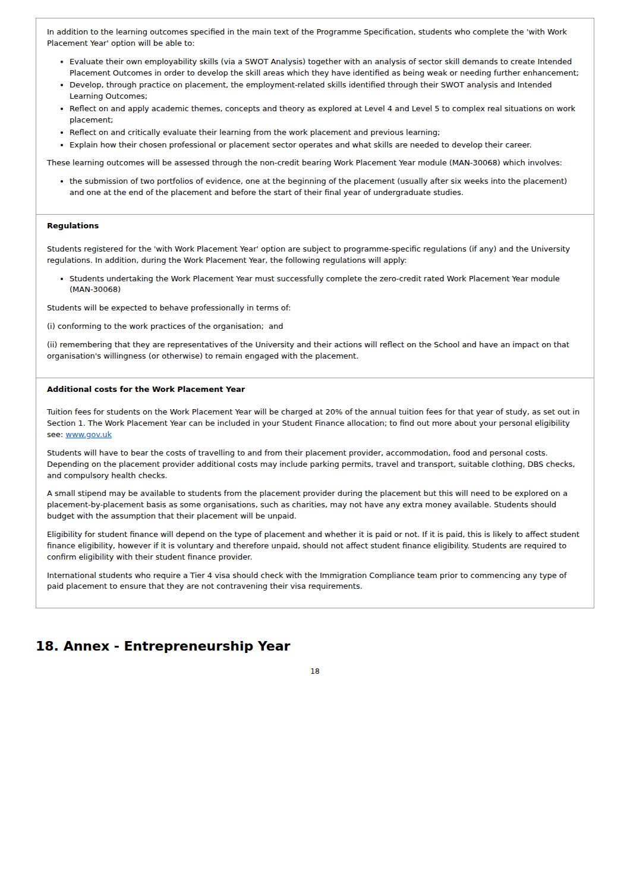In addition to the learning outcomes specified in the main text of the Programme Specification, students who complete the 'with Work Placement Year' option will be able to:
Evaluate their own employability skills (via a SWOT Analysis) together with an analysis of sector skill demands to create Intended Placement Outcomes in order to develop the skill areas which they have identified as being weak or needing further enhancement;
Develop, through practice on placement, the employment-related skills identified through their SWOT analysis and Intended Learning Outcomes;
Reflect on and apply academic themes, concepts and theory as explored at Level 4 and Level 5 to complex real situations on work placement;
Reflect on and critically evaluate their learning from the work placement and previous learning;
Explain how their chosen professional or placement sector operates and what skills are needed to develop their career.
These learning outcomes will be assessed through the non-credit bearing Work Placement Year module (MAN-30068) which involves:
the submission of two portfolios of evidence, one at the beginning of the placement (usually after six weeks into the placement) and one at the end of the placement and before the start of their final year of undergraduate studies.
Regulations
Students registered for the 'with Work Placement Year' option are subject to programme-specific regulations (if any) and the University regulations. In addition, during the Work Placement Year, the following regulations will apply:
Students undertaking the Work Placement Year must successfully complete the zero-credit rated Work Placement Year module (MAN-30068)
Students will be expected to behave professionally in terms of:
(i) conforming to the work practices of the organisation; and
(ii) remembering that they are representatives of the University and their actions will reflect on the School and have an impact on that organisation's willingness (or otherwise) to remain engaged with the placement.
Additional costs for the Work Placement Year
Tuition fees for students on the Work Placement Year will be charged at 20% of the annual tuition fees for that year of study, as set out in Section 1. The Work Placement Year can be included in your Student Finance allocation; to find out more about your personal eligibility see: www.gov.uk
Students will have to bear the costs of travelling to and from their placement provider, accommodation, food and personal costs. Depending on the placement provider additional costs may include parking permits, travel and transport, suitable clothing, DBS checks, and compulsory health checks.
A small stipend may be available to students from the placement provider during the placement but this will need to be explored on a placement-by-placement basis as some organisations, such as charities, may not have any extra money available. Students should budget with the assumption that their placement will be unpaid.
Eligibility for student finance will depend on the type of placement and whether it is paid or not. If it is paid, this is likely to affect student finance eligibility, however if it is voluntary and therefore unpaid, should not affect student finance eligibility. Students are required to confirm eligibility with their student finance provider.
International students who require a Tier 4 visa should check with the Immigration Compliance team prior to commencing any type of paid placement to ensure that they are not contravening their visa requirements.
18. Annex - Entrepreneurship Year
18